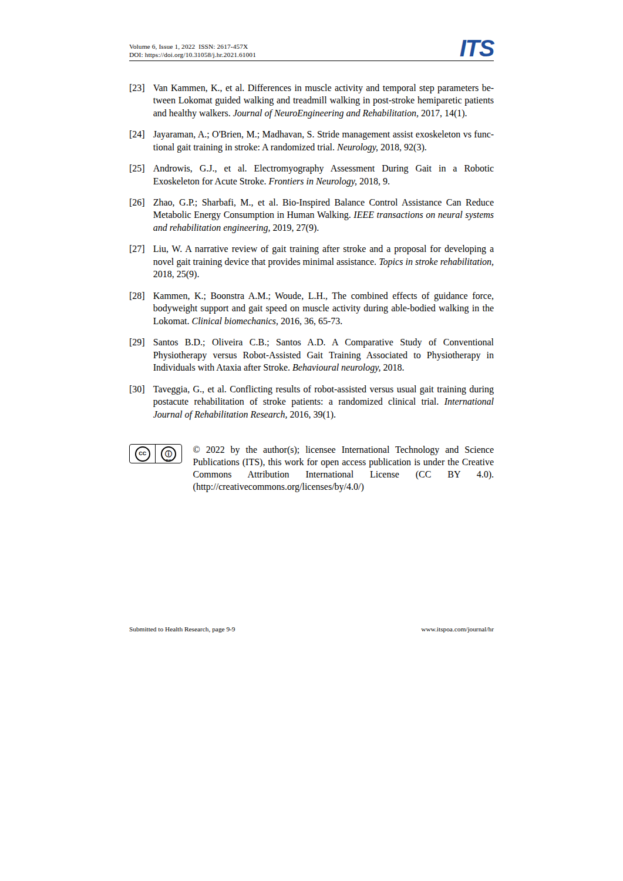Volume 6, Issue 1, 2022 ISSN: 2617-457X
DOI: https://doi.org/10.31058/j.hr.2021.61001
ITS
[23] Van Kammen, K., et al. Differences in muscle activity and temporal step parameters between Lokomat guided walking and treadmill walking in post-stroke hemiparetic patients and healthy walkers. Journal of NeuroEngineering and Rehabilitation, 2017, 14(1).
[24] Jayaraman, A.; O'Brien, M.; Madhavan, S. Stride management assist exoskeleton vs functional gait training in stroke: A randomized trial. Neurology, 2018, 92(3).
[25] Androwis, G.J., et al. Electromyography Assessment During Gait in a Robotic Exoskeleton for Acute Stroke. Frontiers in Neurology, 2018, 9.
[26] Zhao, G.P.; Sharbafi, M., et al. Bio-Inspired Balance Control Assistance Can Reduce Metabolic Energy Consumption in Human Walking. IEEE transactions on neural systems and rehabilitation engineering, 2019, 27(9).
[27] Liu, W. A narrative review of gait training after stroke and a proposal for developing a novel gait training device that provides minimal assistance. Topics in stroke rehabilitation, 2018, 25(9).
[28] Kammen, K.; Boonstra A.M.; Woude, L.H., The combined effects of guidance force, bodyweight support and gait speed on muscle activity during able-bodied walking in the Lokomat. Clinical biomechanics, 2016, 36, 65-73.
[29] Santos B.D.; Oliveira C.B.; Santos A.D. A Comparative Study of Conventional Physiotherapy versus Robot-Assisted Gait Training Associated to Physiotherapy in Individuals with Ataxia after Stroke. Behavioural neurology, 2018.
[30] Taveggia, G., et al. Conflicting results of robot-assisted versus usual gait training during postacute rehabilitation of stroke patients: a randomized clinical trial. International Journal of Rehabilitation Research, 2016, 39(1).
CC
ⓘ BY
© 2022 by the author(s); licensee International Technology and Science Publications (ITS), this work for open access publication is under the Creative Commons Attribution International License (CC BY 4.0). (http://creativecommons.org/licenses/by/4.0/)
Submitted to Health Research, page 9-9 www.itspoa.com/journal/hr